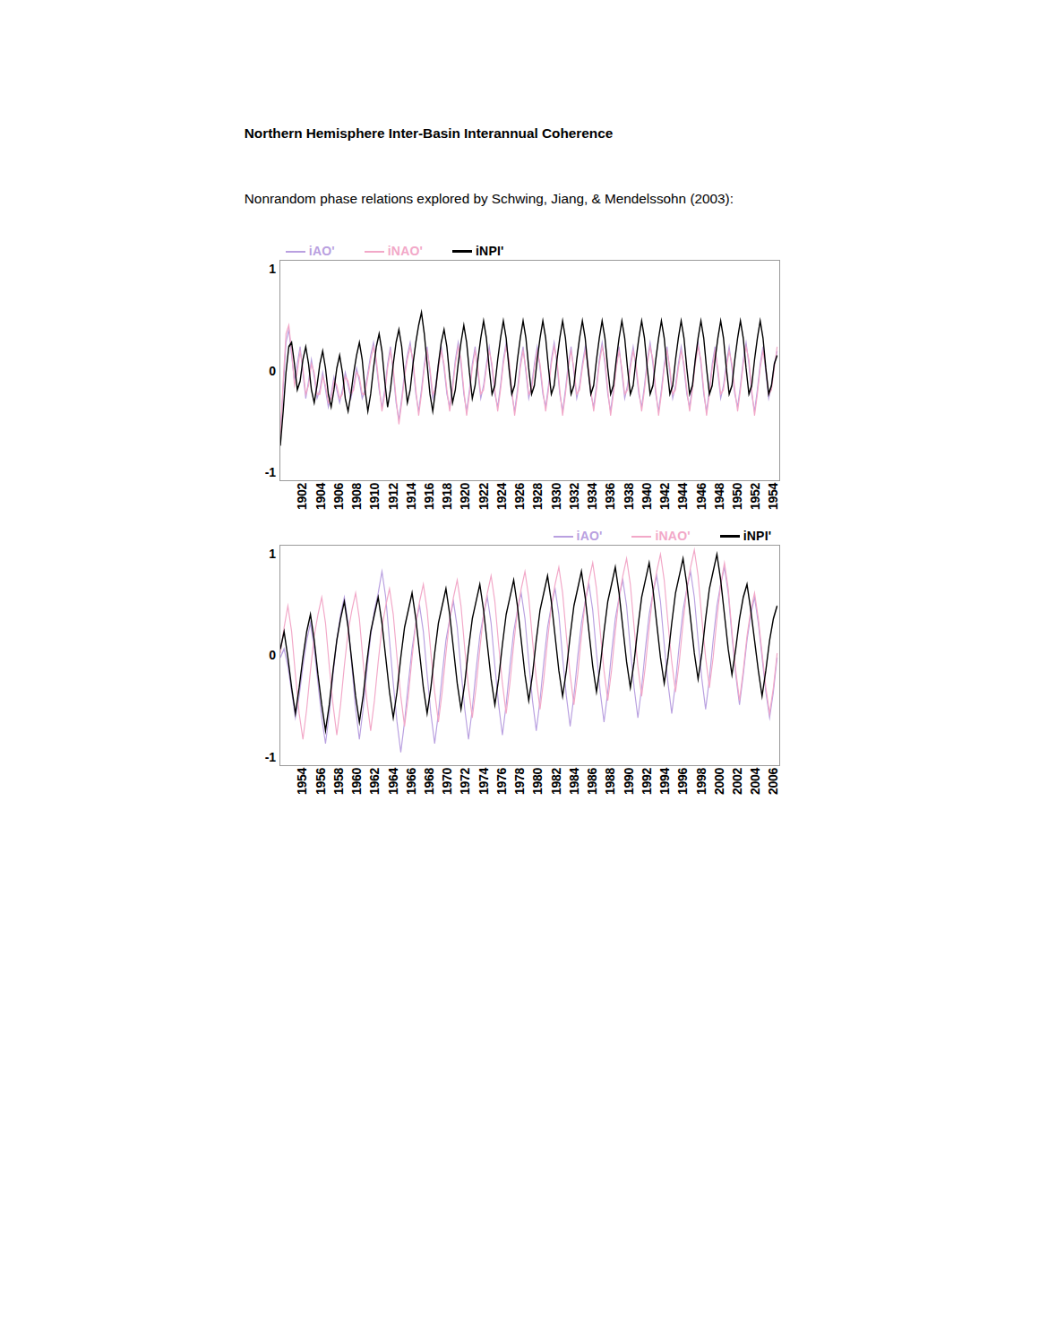Northern Hemisphere Inter-Basin Interannual Coherence
Nonrandom phase relations explored by Schwing, Jiang, & Mendelssohn (2003):
iAO' iNAO' iNPI'
1 0 -1
190219041906190819101912191419161918192019221924192619281930193219341936193819401942194419461948195019521954
iAO' iNAO' iNPI'
1 0 -1
195419561958196019621964196619681970197219741976197819801982198419861988199019921994199619982000200220042006